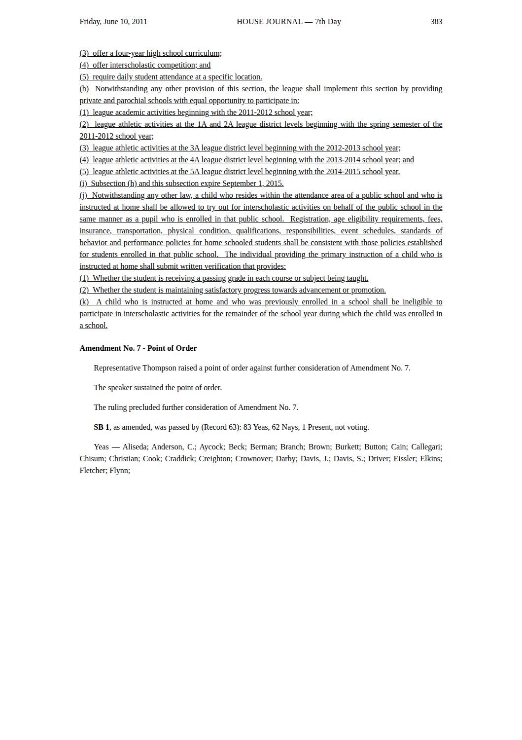Friday, June 10, 2011 HOUSE JOURNAL — 7th Day 383
(3) offer a four-year high school curriculum;
(4) offer interscholastic competition; and
(5) require daily student attendance at a specific location.
(h) Notwithstanding any other provision of this section, the league shall implement this section by providing private and parochial schools with equal opportunity to participate in:
(1) league academic activities beginning with the 2011-2012 school year;
(2) league athletic activities at the 1A and 2A league district levels beginning with the spring semester of the 2011-2012 school year;
(3) league athletic activities at the 3A league district level beginning with the 2012-2013 school year;
(4) league athletic activities at the 4A league district level beginning with the 2013-2014 school year; and
(5) league athletic activities at the 5A league district level beginning with the 2014-2015 school year.
(i) Subsection (h) and this subsection expire September 1, 2015.
(j) Notwithstanding any other law, a child who resides within the attendance area of a public school and who is instructed at home shall be allowed to try out for interscholastic activities on behalf of the public school in the same manner as a pupil who is enrolled in that public school. Registration, age eligibility requirements, fees, insurance, transportation, physical condition, qualifications, responsibilities, event schedules, standards of behavior and performance policies for home schooled students shall be consistent with those policies established for students enrolled in that public school. The individual providing the primary instruction of a child who is instructed at home shall submit written verification that provides:
(1) Whether the student is receiving a passing grade in each course or subject being taught.
(2) Whether the student is maintaining satisfactory progress towards advancement or promotion.
(k) A child who is instructed at home and who was previously enrolled in a school shall be ineligible to participate in interscholastic activities for the remainder of the school year during which the child was enrolled in a school.
Amendment No. 7 - Point of Order
Representative Thompson raised a point of order against further consideration of Amendment No. 7.
The speaker sustained the point of order.
The ruling precluded further consideration of Amendment No. 7.
SB 1, as amended, was passed by (Record 63): 83 Yeas, 62 Nays, 1 Present, not voting.
Yeas — Aliseda; Anderson, C.; Aycock; Beck; Berman; Branch; Brown; Burkett; Button; Cain; Callegari; Chisum; Christian; Cook; Craddick; Creighton; Crownover; Darby; Davis, J.; Davis, S.; Driver; Eissler; Elkins; Fletcher; Flynn;